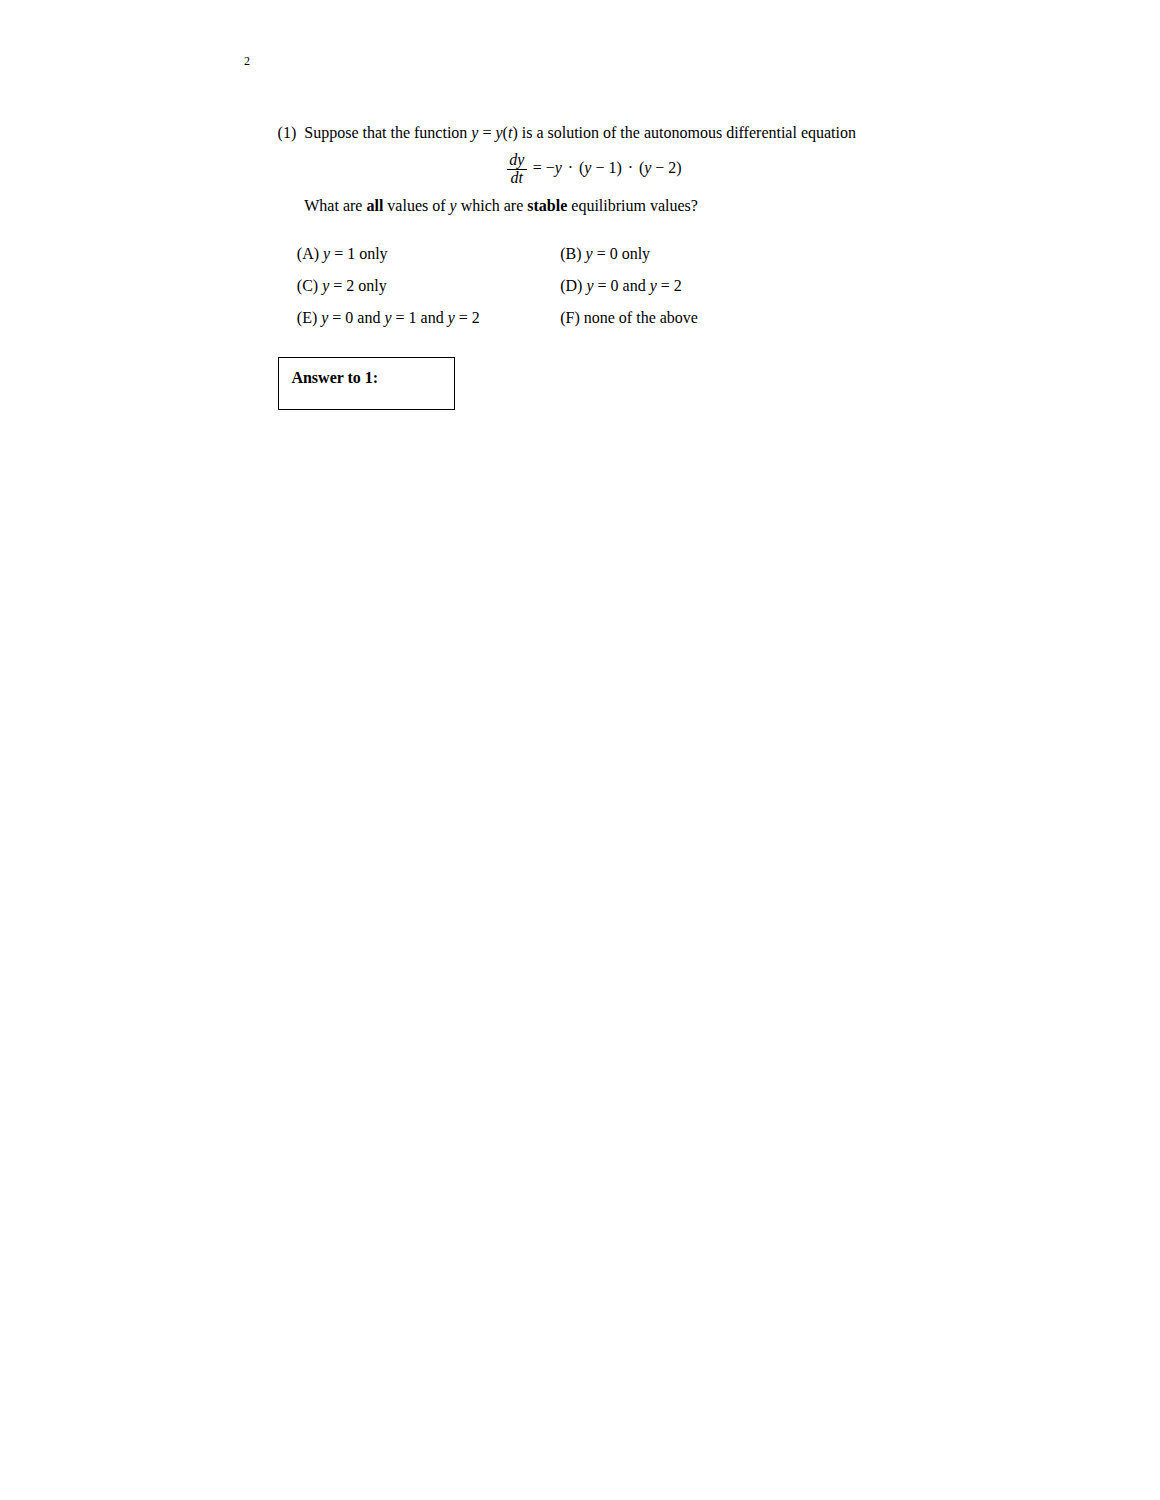2
(1)
Suppose that the function y = y(t) is a solution of the autonomous differential equation
dy dt = −y · (y − 1) · (y − 2)
What are all values of y which are stable equilibrium values?
| (A) y = 1 only | (B) y = 0 only |
| (C) y = 2 only | (D) y = 0 and y = 2 |
| (E) y = 0 and y = 1 and y = 2 | (F) none of the above |
Answer to 1: